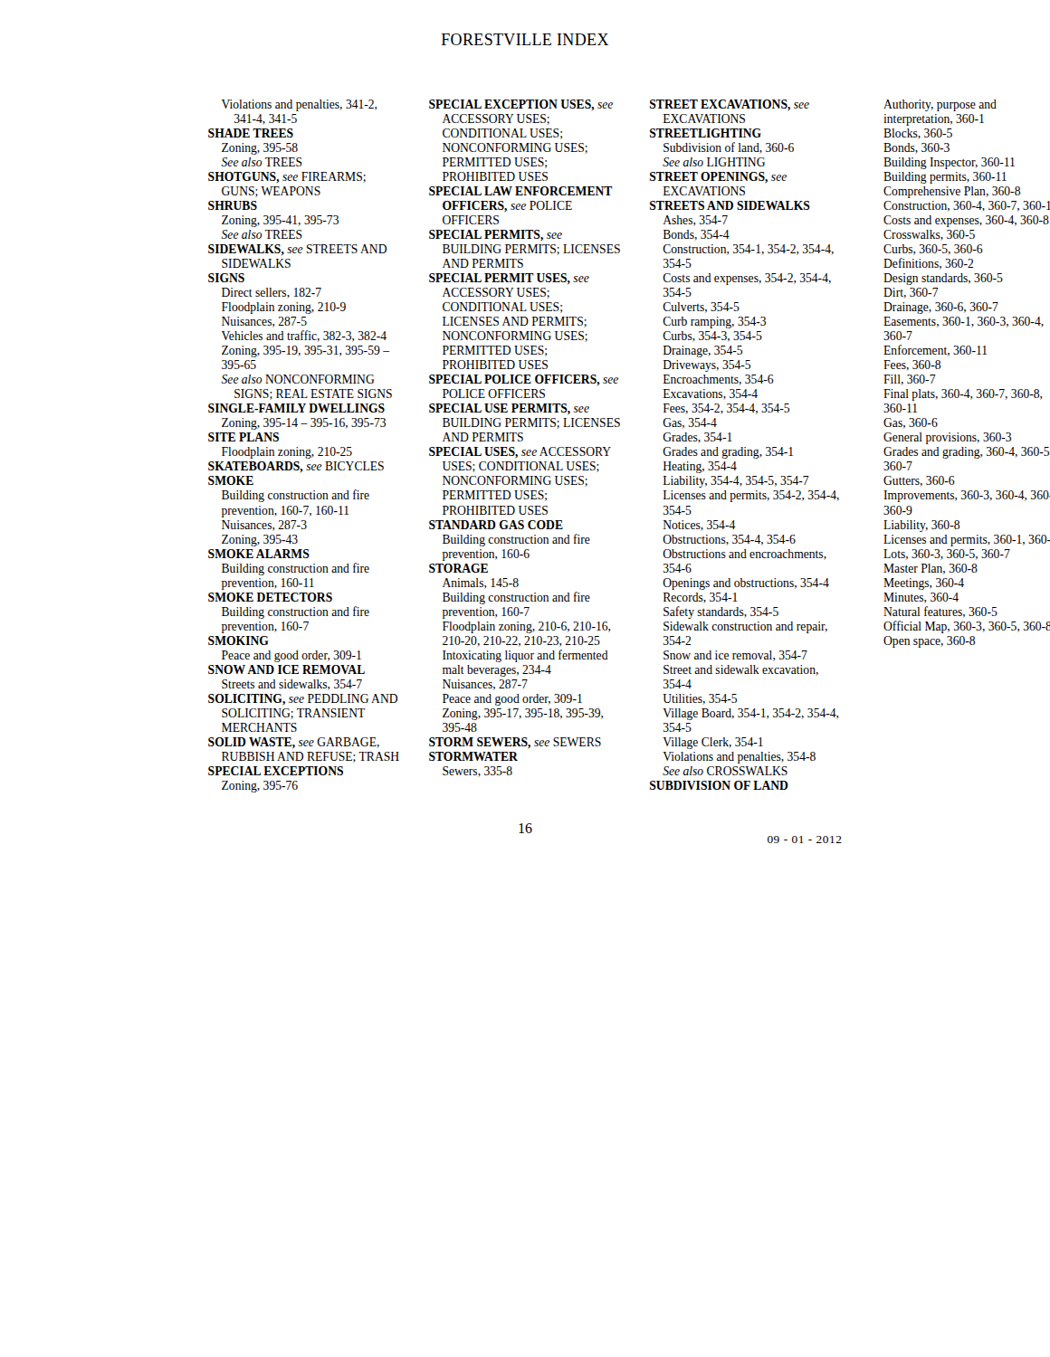FORESTVILLE INDEX
Violations and penalties, 341-2, 341-4, 341-5
Shade Trees
Zoning, 395-58
See also TREES
Shotguns, see FIREARMS; GUNS; WEAPONS
Shrubs
Zoning, 395-41, 395-73
See also TREES
Sidewalks, see STREETS AND SIDEWALKS
Signs
Direct sellers, 182-7
Floodplain zoning, 210-9
Nuisances, 287-5
Vehicles and traffic, 382-3, 382-4
Zoning, 395-19, 395-31, 395-59 – 395-65
See also NONCONFORMING SIGNS; REAL ESTATE SIGNS
Single-Family Dwellings
Zoning, 395-14 – 395-16, 395-73
Site Plans
Floodplain zoning, 210-25
Skateboards, see BICYCLES
Smoke
Building construction and fire prevention, 160-7, 160-11
Nuisances, 287-3
Zoning, 395-43
Smoke Alarms
Building construction and fire prevention, 160-11
Smoke Detectors
Building construction and fire prevention, 160-7
Smoking
Peace and good order, 309-1
Snow and Ice Removal
Streets and sidewalks, 354-7
Soliciting, see PEDDLING AND SOLICITING; TRANSIENT MERCHANTS
Solid Waste, see GARBAGE, RUBBISH AND REFUSE; TRASH
Special Exceptions
Zoning, 395-76
Special Exception Uses, see ACCESSORY USES; CONDITIONAL USES; NONCONFORMING USES; PERMITTED USES; PROHIBITED USES
Special Law Enforcement Officers, see POLICE OFFICERS
Special Permits, see BUILDING PERMITS; LICENSES AND PERMITS
Special Permit Uses, see ACCESSORY USES; CONDITIONAL USES; LICENSES AND PERMITS; NONCONFORMING USES; PERMITTED USES; PROHIBITED USES
Special Police Officers, see POLICE OFFICERS
Special Use Permits, see BUILDING PERMITS; LICENSES AND PERMITS
Special Uses, see ACCESSORY USES; CONDITIONAL USES; NONCONFORMING USES; PERMITTED USES; PROHIBITED USES
Standard Gas Code
Building construction and fire prevention, 160-6
Storage
Animals, 145-8
Building construction and fire prevention, 160-7
Floodplain zoning, 210-6, 210-16, 210-20, 210-22, 210-23, 210-25
Intoxicating liquor and fermented malt beverages, 234-4
Nuisances, 287-7
Peace and good order, 309-1
Zoning, 395-17, 395-18, 395-39, 395-48
Storm Sewers, see SEWERS
Stormwater
Sewers, 335-8
Street Excavations, see EXCAVATIONS
Streetlighting
Subdivision of land, 360-6
See also LIGHTING
Street Openings, see EXCAVATIONS
Streets and Sidewalks
Ashes, 354-7
Bonds, 354-4
Construction, 354-1, 354-2, 354-4, 354-5
Costs and expenses, 354-2, 354-4, 354-5
Culverts, 354-5
Curb ramping, 354-3
Curbs, 354-3, 354-5
Drainage, 354-5
Driveways, 354-5
Encroachments, 354-6
Excavations, 354-4
Fees, 354-2, 354-4, 354-5
Gas, 354-4
Grades, 354-1
Grades and grading, 354-1
Heating, 354-4
Liability, 354-4, 354-5, 354-7
Licenses and permits, 354-2, 354-4, 354-5
Notices, 354-4
Obstructions, 354-4, 354-6
Obstructions and encroachments, 354-6
Openings and obstructions, 354-4
Records, 354-1
Safety standards, 354-5
Sidewalk construction and repair, 354-2
Snow and ice removal, 354-7
Street and sidewalk excavation, 354-4
Utilities, 354-5
Village Board, 354-1, 354-2, 354-4, 354-5
Village Clerk, 354-1
Violations and penalties, 354-8
See also CROSSWALKS
Subdivision of Land
Authority, purpose and interpretation, 360-1
Blocks, 360-5
Bonds, 360-3
Building Inspector, 360-11
Building permits, 360-11
Comprehensive Plan, 360-8
Construction, 360-4, 360-7, 360-11
Costs and expenses, 360-4, 360-8
Crosswalks, 360-5
Curbs, 360-5, 360-6
Definitions, 360-2
Design standards, 360-5
Dirt, 360-7
Drainage, 360-6, 360-7
Easements, 360-1, 360-3, 360-4, 360-7
Enforcement, 360-11
Fees, 360-8
Fill, 360-7
Final plats, 360-4, 360-7, 360-8, 360-11
Gas, 360-6
General provisions, 360-3
Grades and grading, 360-4, 360-5, 360-7
Gutters, 360-6
Improvements, 360-3, 360-4, 360-6, 360-9
Liability, 360-8
Licenses and permits, 360-1, 360-11
Lots, 360-3, 360-5, 360-7
Master Plan, 360-8
Meetings, 360-4
Minutes, 360-4
Natural features, 360-5
Official Map, 360-3, 360-5, 360-8
Open space, 360-8
16
09 - 01 - 2012